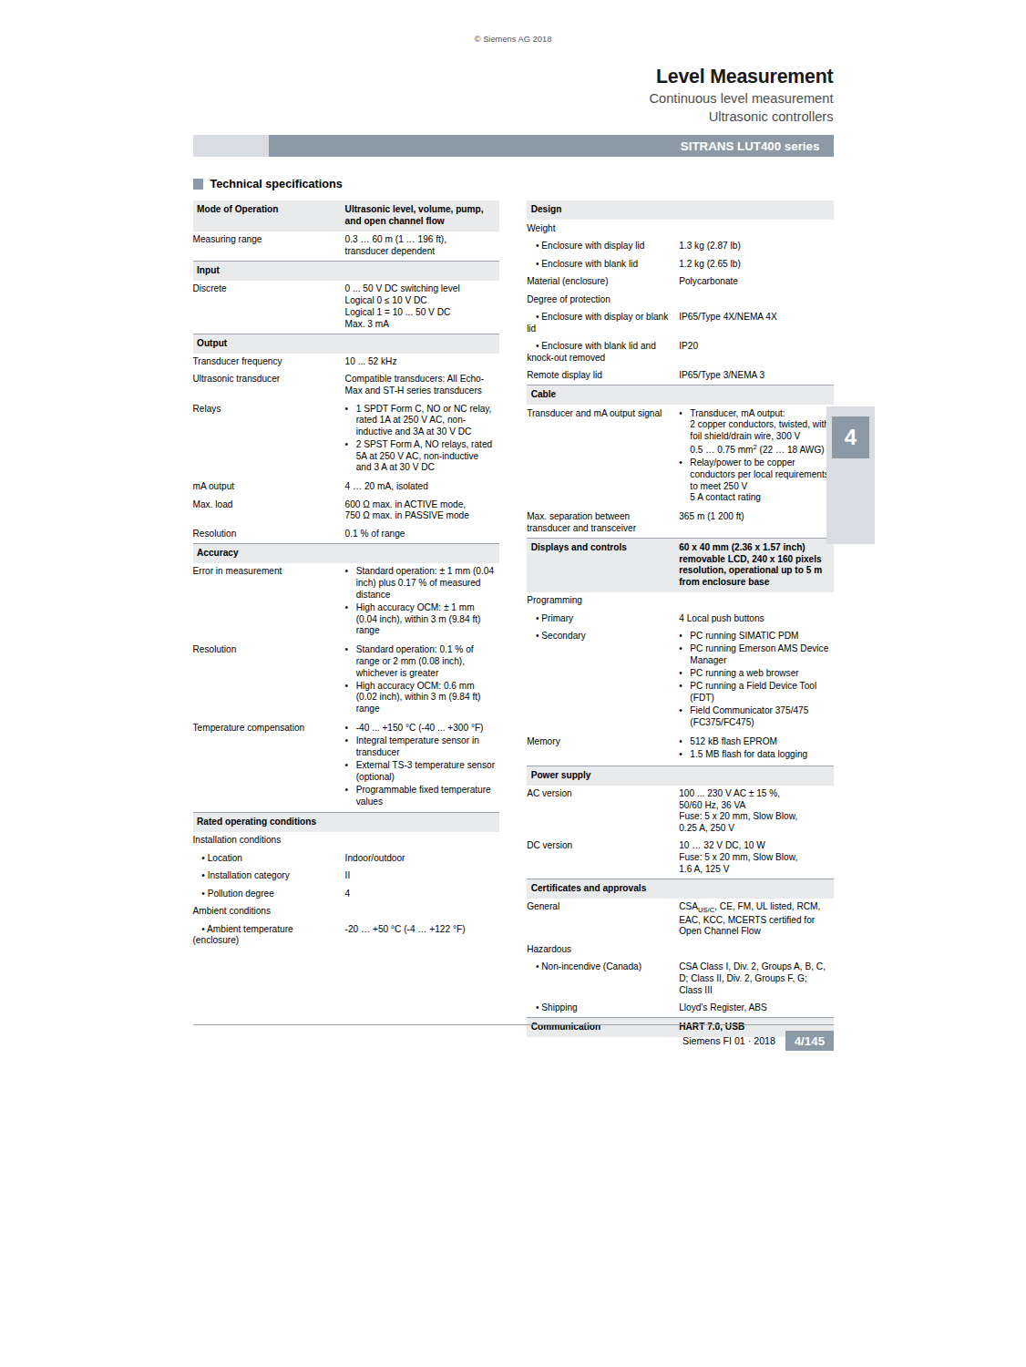© Siemens AG 2018
Level Measurement
Continuous level measurement
Ultrasonic controllers
SITRANS LUT400 series
Technical specifications
| Mode of Operation | Ultrasonic level, volume, pump, and open channel flow |
| Measuring range | 0.3 … 60 m (1 … 196 ft), transducer dependent |
| Input | |
| Discrete | 0 ... 50 V DC switching level Logical 0 ≤ 10 V DC Logical 1 = 10 ... 50 V DC Max. 3 mA |
| Output | |
| Transducer frequency | 10 ... 52 kHz |
| Ultrasonic transducer | Compatible transducers: All Echo-Max and ST-H series transducers |
| Relays | 1 SPDT Form C, NO or NC relay, rated 1A at 250 V AC, non-inductive and 3A at 30 V DC 2 SPST Form A, NO relays, rated 5A at 250 V AC, non-inductive and 3 A at 30 V DC |
| mA output | 4 … 20 mA, isolated |
| Max. load | 600 Ω max. in ACTIVE mode, 750 Ω max. in PASSIVE mode |
| Resolution | 0.1 % of range |
| Accuracy | |
| Error in measurement | Standard operation: ± 1 mm (0.04 inch) plus 0.17 % of measured distance High accuracy OCM: ± 1 mm (0.04 inch), within 3 m (9.84 ft) range |
| Resolution | Standard operation: 0.1 % of range or 2 mm (0.08 inch), whichever is greater High accuracy OCM: 0.6 mm (0.02 inch), within 3 m (9.84 ft) range |
| Temperature compensation | -40 ... +150 °C (-40 ... +300 °F) Integral temperature sensor in transducer External TS-3 temperature sensor (optional) Programmable fixed temperature values |
| Rated operating conditions | |
| Installation conditions | |
| • Location | Indoor/outdoor |
| • Installation category | II |
| • Pollution degree | 4 |
| Ambient conditions | |
| • Ambient temperature (enclosure) | -20 … +50 °C (-4 … +122 °F) |
| Design | |
| Weight | |
| • Enclosure with display lid | 1.3 kg (2.87 lb) |
| • Enclosure with blank lid | 1.2 kg (2.65 lb) |
| Material (enclosure) | Polycarbonate |
| Degree of protection | |
| • Enclosure with display or blank lid | IP65/Type 4X/NEMA 4X |
| • Enclosure with blank lid and knock-out removed | IP20 |
| Remote display lid | IP65/Type 3/NEMA 3 |
| Cable | |
| Transducer and mA output signal | Transducer, mA output: 2 copper conductors, twisted, with foil shield/drain wire, 300 V 0.5 … 0.75 mm 2 (22 … 18 AWG) Relay/power to be copper conductors per local requirements to meet 250 V 5 A contact rating |
| Max. separation between transducer and transceiver | 365 m (1 200 ft) |
| Displays and controls | 60 x 40 mm (2.36 x 1.57 inch) removable LCD, 240 x 160 pixels resolution, operational up to 5 m from enclosure base |
| Programming | |
| • Primary | 4 Local push buttons |
| • Secondary | PC running SIMATIC PDM PC running Emerson AMS Device Manager PC running a web browser PC running a Field Device Tool (FDT) Field Communicator 375/475 (FC375/FC475) |
| Memory | 512 kB flash EPROM 1.5 MB flash for data logging |
| Power supply | |
| AC version | 100 ... 230 V AC ± 15 %, 50/60 Hz, 36 VA Fuse: 5 x 20 mm, Slow Blow, 0.25 A, 250 V |
| DC version | 10 … 32 V DC, 10 W Fuse: 5 x 20 mm, Slow Blow, 1.6 A, 125 V |
| Certificates and approvals | |
| General | CSA US/C , CE, FM, UL listed, RCM, EAC, KCC, MCERTS certified for Open Channel Flow |
| Hazardous | |
| • Non-incendive (Canada) | CSA Class I, Div. 2, Groups A, B, C, D; Class II, Div. 2, Groups F, G; Class III |
| • Shipping | Lloyd's Register, ABS |
| Communication | HART 7.0, USB |
4
Siemens FI 01 · 2018 4/145